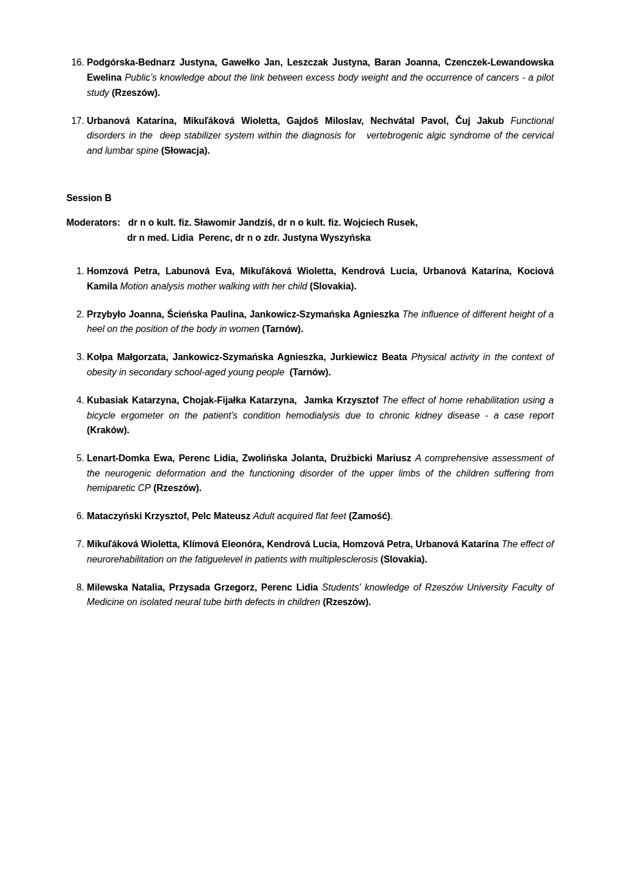Podgórska-Bednarz Justyna, Gawełko Jan, Leszczak Justyna, Baran Joanna, Czenczek-Lewandowska Ewelina Public’s knowledge about the link between excess body weight and the occurrence of cancers - a pilot study (Rzeszów).
Urbanová Katarína, Mikuľáková Wioletta, Gajdoš Miloslav, Nechvátal Pavol, Čuj Jakub Functional disorders in the deep stabilizer system within the diagnosis for vertebrogenic algic syndrome of the cervical and lumbar spine (Słowacja).
Session B
Moderators: dr n o kult. fiz. Sławomir Jandziś, dr n o kult. fiz. Wojciech Rusek, dr n med. Lidia Perenc, dr n o zdr. Justyna Wyszyńska
Homzová Petra, Labunová Eva, Mikuľáková Wioletta, Kendrová Lucia, Urbanová Katarína, Kociová Kamila Motion analysis mother walking with her child (Slovakia).
Przybyło Joanna, Ścieńska Paulina, Jankowicz-Szymańska Agnieszka The influence of different height of a heel on the position of the body in women (Tarnów).
Kołpa Małgorzata, Jankowicz-Szymańska Agnieszka, Jurkiewicz Beata Physical activity in the context of obesity in secondary school-aged young people (Tarnów).
Kubasiak Katarzyna, Chojak-Fijałka Katarzyna, Jamka Krzysztof The effect of home rehabilitation using a bicycle ergometer on the patient's condition hemodialysis due to chronic kidney disease - a case report (Kraków).
Lenart-Domka Ewa, Perenc Lidia, Zwolińska Jolanta, Drużbicki Mariusz A comprehensive assessment of the neurogenic deformation and the functioning disorder of the upper limbs of the children suffering from hemiparetic CP (Rzeszów).
Mataczyński Krzysztof, Pelc Mateusz Adult acquired flat feet (Zamość).
Mikuľáková Wioletta, Klímová Eleonóra, Kendrová Lucia, Homzová Petra, Urbanová Katarína The effect of neurorehabilitation on the fatiguelevel in patients with multiplesclerosis (Slovakia).
Milewska Natalia, Przysada Grzegorz, Perenc Lidia Students' knowledge of Rzeszów University Faculty of Medicine on isolated neural tube birth defects in children (Rzeszów).